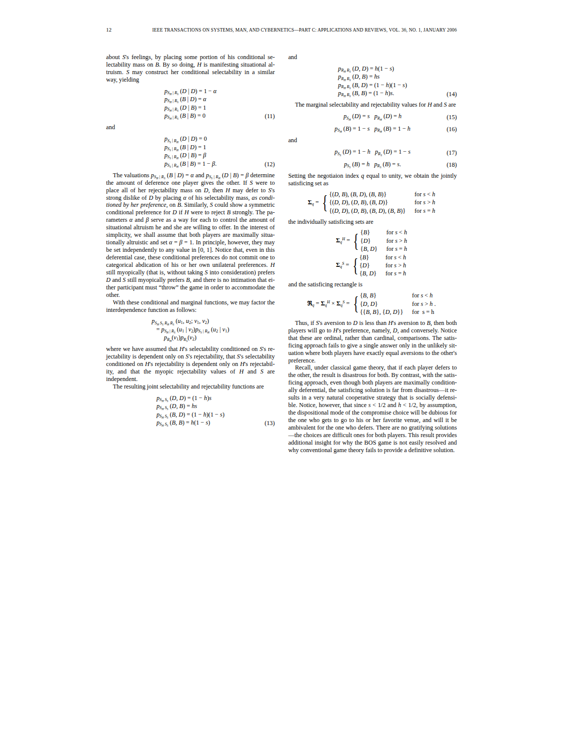12
IEEE TRANSACTIONS ON SYSTEMS, MAN, AND CYBERNETICS—PART C: APPLICATIONS AND REVIEWS, VOL. 36, NO. 1, JANUARY 2006
about S's feelings, by placing some portion of his conditional selectability mass on B. By so doing, H is manifesting situational altruism. S may construct her conditional selectability in a similar way, yielding
pSH | RS (D | D) = 1 − α pSH | RS (B | D) = α pSH | RS (D | B) = 1 pSH | RS (B | B) = 0 (11)
and
pSS | RH (D | D) = 0 pSS | RH (B | D) = 1 pSS | RH (D | B) = β pSS | RH (B | B) = 1 − β. (12)
The valuations pSH | RS (B | D) = α and pSS | RH (D | B) = β determine the amount of deference one player gives the other. If S were to place all of her rejectability mass on D, then H may defer to S's strong dislike of D by placing α of his selectability mass, as conditioned by her preference, on B. Similarly, S could show a symmetric conditional preference for D if H were to reject B strongly. The parameters α and β serve as a way for each to control the amount of situational altruism he and she are willing to offer. In the interest of simplicity, we shall assume that both players are maximally situationally altruistic and set α = β = 1. In principle, however, they may be set independently to any value in [0, 1]. Notice that, even in this deferential case, these conditional preferences do not commit one to categorical abdication of his or her own unilateral preferences. H still myopically (that is, without taking S into consideration) prefers D and S still myopically prefers B, and there is no intimation that either participant must “throw” the game in order to accommodate the other.
With these conditional and marginal functions, we may factor the interdependence function as follows:
pSH SS RH RS (u1, u2; v1, v2) = pSH | RS (u1 | v2)pSS | RH (u2 | v1) pRH(v1)pRS(v2)
where we have assumed that H's selectability conditioned on S's rejectability is dependent only on S's rejectability, that S's selectability conditioned on H's rejectability is dependent only on H's rejectability, and that the myopic rejectability values of H and S are independent.
The resulting joint selectability and rejectability functions are
pSH SS (D, D) = (1 − h)s pSH SS (D, B) = hs pSH SS (B, D) = (1 − h)(1 − s) pSH SS (B, B) = h(1 − s) (13)
and
pRH RS (D, D) = h(1 − s) pRH RS (D, B) = hs pRH RS (B, D) = (1 − h)(1 − s) pRH RS (B, B) = (1 − h)s. (14)
The marginal selectability and rejectability values for H and S are
pSH (D) = s pRH (D) = h (15)
pSH (B) = 1 − s pRH (B) = 1 − h (16)
and
pSS (D) = 1 − h pRS (D) = 1 − s (17)
pSS (B) = h pRS (B) = s. (18)
Setting the negotiaion index q equal to unity, we obtain the jointly satisficing set as
Σq = {
| {( D , B ), ( B , D ), ( B , B )} | for s < h |
| {( D , D ), ( D , B ), ( B , D )} | for s > h |
| {( D , D ), ( D , B ), ( B , D ), ( B , B )} | for s = h |
the individually satisficing sets are
ΣqH = {
| { B } | for s < h |
| { D } | for s > h |
| { B , D } | for s = h |
ΣqS = {
| { B } | for s < h |
| { D } | for s > h |
| { B , D } | for s = h |
and the satisficing rectangle is
ℜq = ΣqH × ΣqS = {
| { B , B } | for s < h |
| { D , D } | for s > h . |
| {{ B , B }, { D , D }} | for s = h |
Thus, if S's aversion to D is less than H's aversion to B, then both players will go to H's preference, namely, D, and conversely. Notice that these are ordinal, rather than cardinal, comparisons. The satisficing approach fails to give a single answer only in the unlikely situation where both players have exactly equal aversions to the other's preference.
Recall, under classical game theory, that if each player defers to the other, the result is disastrous for both. By contrast, with the satisficing approach, even though both players are maximally conditionally deferential, the satisficing solution is far from disastrous—it results in a very natural cooperative strategy that is socially defensible. Notice, however, that since s < 1/2 and h < 1/2, by assumption, the dispositional mode of the compromise choice will be dubious for the one who gets to go to his or her favorite venue, and will it be ambivalent for the one who defers. There are no gratifying solutions—the choices are difficult ones for both players. This result provides additional insight for why the BOS game is not easily resolved and why conventional game theory fails to provide a definitive solution.